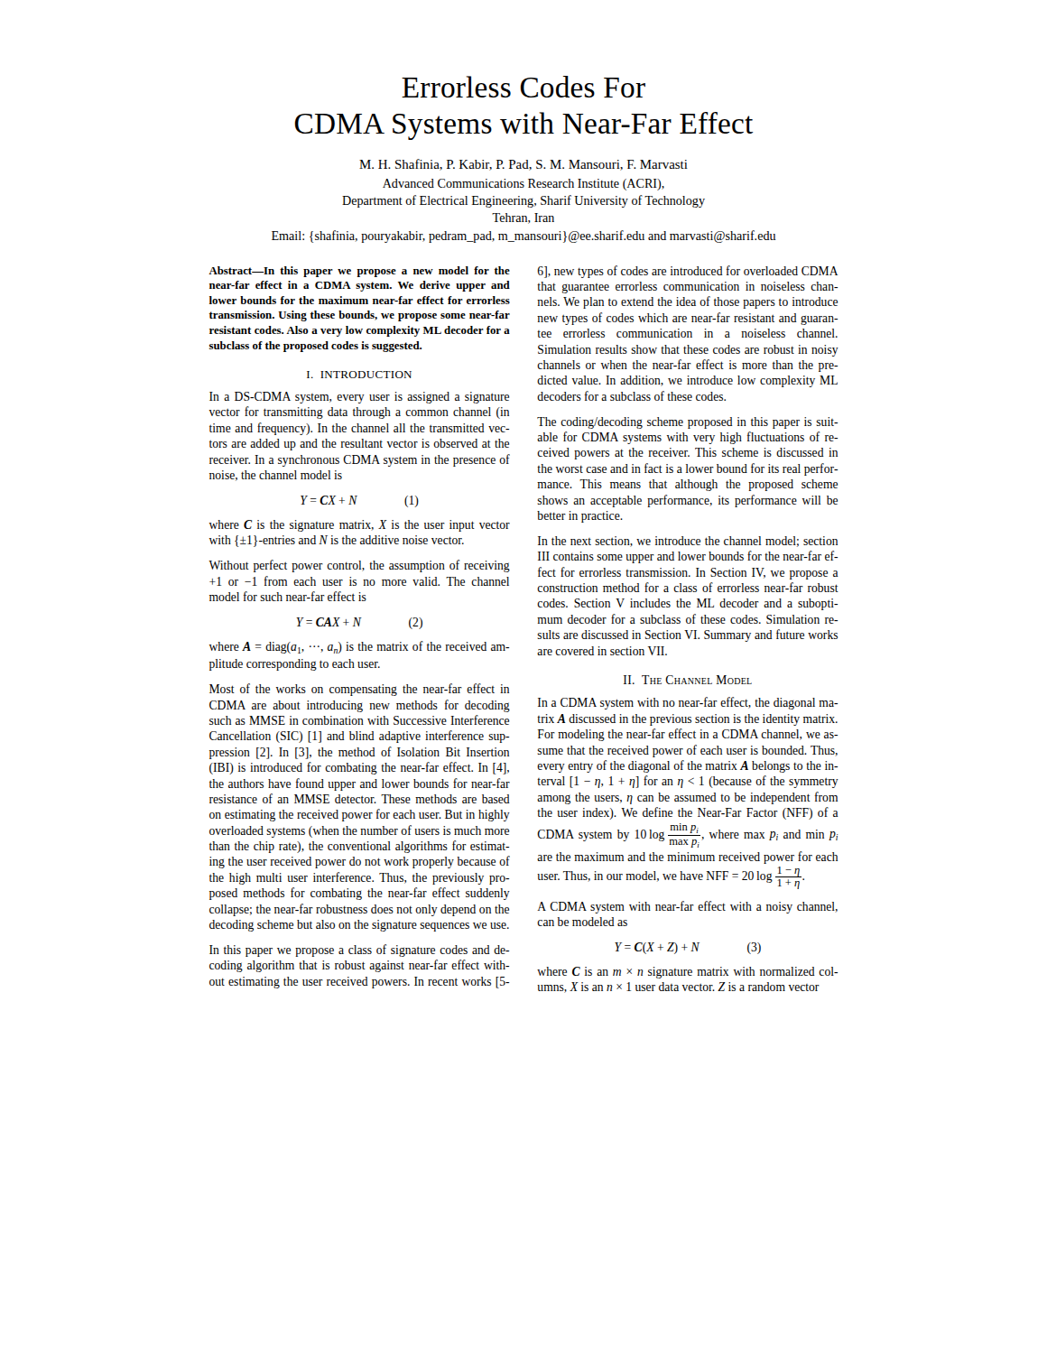Errorless Codes For
CDMA Systems with Near-Far Effect
M. H. Shafinia, P. Kabir, P. Pad, S. M. Mansouri, F. Marvasti
Advanced Communications Research Institute (ACRI),
Department of Electrical Engineering, Sharif University of Technology
Tehran, Iran
Email: {shafinia, pouryakabir, pedram_pad, m_mansouri}@ee.sharif.edu and marvasti@sharif.edu
Abstract—In this paper we propose a new model for the near-far effect in a CDMA system. We derive upper and lower bounds for the maximum near-far effect for errorless transmission. Using these bounds, we propose some near-far resistant codes. Also a very low complexity ML decoder for a subclass of the proposed codes is suggested.
I. Introduction
In a DS-CDMA system, every user is assigned a signature vector for transmitting data through a common channel (in time and frequency). In the channel all the transmitted vectors are added up and the resultant vector is observed at the receiver. In a synchronous CDMA system in the presence of noise, the channel model is
Y = CX + N(1)
where C is the signature matrix, X is the user input vector with {±1}-entries and N is the additive noise vector.
Without perfect power control, the assumption of receiving +1 or −1 from each user is no more valid. The channel model for such near-far effect is
Y = CAX + N(2)
where A = diag(a1, ···, an) is the matrix of the received amplitude corresponding to each user.
Most of the works on compensating the near-far effect in CDMA are about introducing new methods for decoding such as MMSE in combination with Successive Interference Cancellation (SIC) [1] and blind adaptive interference suppression [2]. In [3], the method of Isolation Bit Insertion (IBI) is introduced for combating the near-far effect. In [4], the authors have found upper and lower bounds for near-far resistance of an MMSE detector. These methods are based on estimating the received power for each user. But in highly overloaded systems (when the number of users is much more than the chip rate), the conventional algorithms for estimating the user received power do not work properly because of the high multi user interference. Thus, the previously proposed methods for combating the near-far effect suddenly collapse; the near-far robustness does not only depend on the decoding scheme but also on the signature sequences we use.
In this paper we propose a class of signature codes and decoding algorithm that is robust against near-far effect without estimating the user received powers. In recent works [5-6], new types of codes are introduced for overloaded CDMA that guarantee errorless communication in noiseless channels. We plan to extend the idea of those papers to introduce new types of codes which are near-far resistant and guarantee errorless communication in a noiseless channel. Simulation results show that these codes are robust in noisy channels or when the near-far effect is more than the predicted value. In addition, we introduce low complexity ML decoders for a subclass of these codes.
The coding/decoding scheme proposed in this paper is suitable for CDMA systems with very high fluctuations of received powers at the receiver. This scheme is discussed in the worst case and in fact is a lower bound for its real performance. This means that although the proposed scheme shows an acceptable performance, its performance will be better in practice.
In the next section, we introduce the channel model; section III contains some upper and lower bounds for the near-far effect for errorless transmission. In Section IV, we propose a construction method for a class of errorless near-far robust codes. Section V includes the ML decoder and a suboptimum decoder for a subclass of these codes. Simulation results are discussed in Section VI. Summary and future works are covered in section VII.
II. The Channel Model
In a CDMA system with no near-far effect, the diagonal matrix A discussed in the previous section is the identity matrix. For modeling the near-far effect in a CDMA channel, we assume that the received power of each user is bounded. Thus, every entry of the diagonal of the matrix A belongs to the interval [1 − η, 1 + η] for an η < 1 (because of the symmetry among the users, η can be assumed to be independent from the user index). We define the Near-Far Factor (NFF) of a CDMA system by 10 log min pi max pi, where max pi and min pi are the maximum and the minimum received power for each user. Thus, in our model, we have NFF = 20 log 1 − η 1 + η.
A CDMA system with near-far effect with a noisy channel, can be modeled as
Y = C(X + Z) + N(3)
where C is an m × n signature matrix with normalized columns, X is an n × 1 user data vector. Z is a random vector